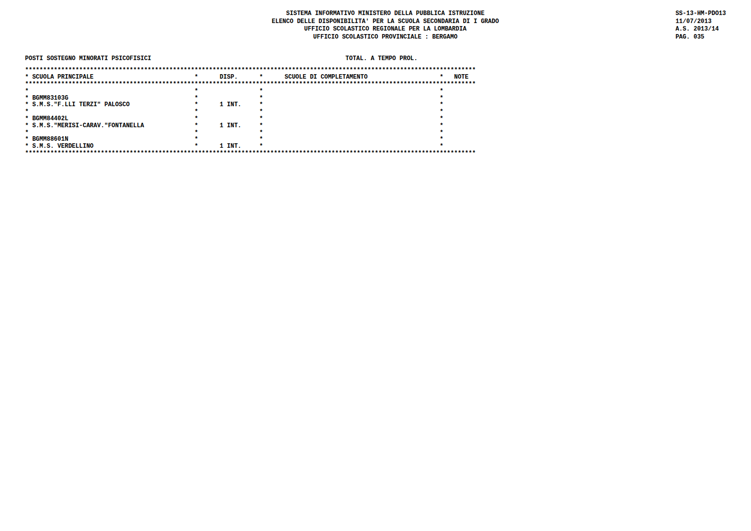SISTEMA INFORMATIVO MINISTERO DELLA PUBBLICA ISTRUZIONE
ELENCO DELLE DISPONIBILITA' PER LA SCUOLA SECONDARIA DI I GRADO
UFFICIO SCOLASTICO REGIONALE PER LA LOMBARDIA
UFFICIO SCOLASTICO PROVINCIALE : BERGAMO
SS-13-HM-PDO13 11/07/2013 A.S. 2013/14 PAG. 035
POSTI SOSTEGNO MINORATI PSICOFISICI
TOTAL. A TEMPO PROL.
*****************************************************************************************************************************
* SCUOLA PRINCIPALE                            *      DISP.      *      SCUOLE DI COMPLETAMENTO                    *   NOTE
*****************************************************************************************************************************
*                                              *                 *                                                 *
* BGMM83103G                                   *                 *                                                 *
* S.M.S."F.LLI TERZI" PALOSCO                  *      1 INT.     *                                                 *
*                                              *                 *                                                 *
* BGMM84402L                                   *                 *                                                 *
* S.M.S."MERISI-CARAV."FONTANELLA              *      1 INT.     *                                                 *
*                                              *                 *                                                 *
* BGMM88601N                                   *                 *                                                 *
* S.M.S. VERDELLINO                            *      1 INT.     *                                                 *
*****************************************************************************************************************************